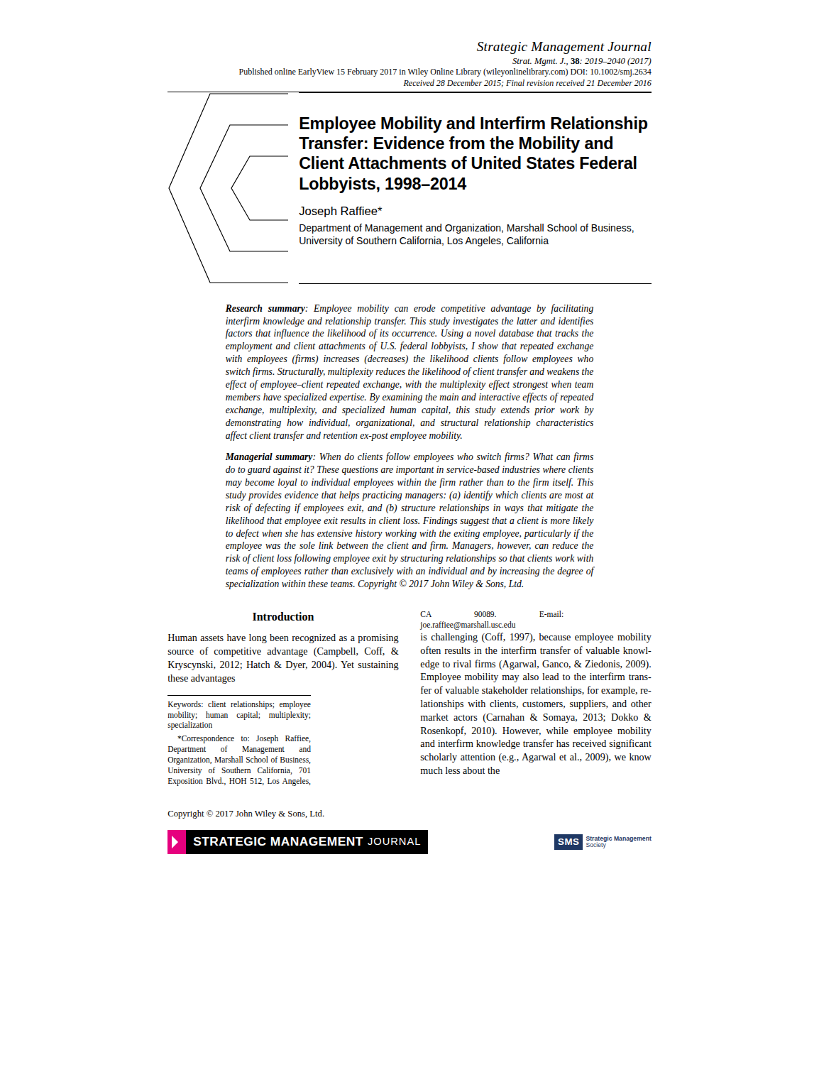Strategic Management Journal
Strat. Mgmt. J., 38: 2019–2040 (2017)
Published online EarlyView 15 February 2017 in Wiley Online Library (wileyonlinelibrary.com) DOI: 10.1002/smj.2634
Received 28 December 2015; Final revision received 21 December 2016
Employee Mobility and Interfirm Relationship Transfer: Evidence from the Mobility and Client Attachments of United States Federal Lobbyists, 1998–2014
Joseph Raffiee*
Department of Management and Organization, Marshall School of Business,
University of Southern California, Los Angeles, California
Research summary: Employee mobility can erode competitive advantage by facilitating interfirm knowledge and relationship transfer. This study investigates the latter and identifies factors that influence the likelihood of its occurrence. Using a novel database that tracks the employment and client attachments of U.S. federal lobbyists, I show that repeated exchange with employees (firms) increases (decreases) the likelihood clients follow employees who switch firms. Structurally, multiplexity reduces the likelihood of client transfer and weakens the effect of employee–client repeated exchange, with the multiplexity effect strongest when team members have specialized expertise. By examining the main and interactive effects of repeated exchange, multiplexity, and specialized human capital, this study extends prior work by demonstrating how individual, organizational, and structural relationship characteristics affect client transfer and retention ex-post employee mobility.
Managerial summary: When do clients follow employees who switch firms? What can firms do to guard against it? These questions are important in service-based industries where clients may become loyal to individual employees within the firm rather than to the firm itself. This study provides evidence that helps practicing managers: (a) identify which clients are most at risk of defecting if employees exit, and (b) structure relationships in ways that mitigate the likelihood that employee exit results in client loss. Findings suggest that a client is more likely to defect when she has extensive history working with the exiting employee, particularly if the employee was the sole link between the client and firm. Managers, however, can reduce the risk of client loss following employee exit by structuring relationships so that clients work with teams of employees rather than exclusively with an individual and by increasing the degree of specialization within these teams. Copyright © 2017 John Wiley & Sons, Ltd.
Introduction
Human assets have long been recognized as a promising source of competitive advantage (Campbell, Coff, & Kryscynski, 2012; Hatch & Dyer, 2004). Yet sustaining these advantages
Keywords: client relationships; employee mobility; human capital; multiplexity; specialization
*Correspondence to: Joseph Raffiee, Department of Management and Organization, Marshall School of Business, University of Southern California, 701 Exposition Blvd., HOH 512, Los Angeles, CA 90089. E-mail: joe.raffiee@marshall.usc.edu
is challenging (Coff, 1997), because employee mobility often results in the interfirm transfer of valuable knowledge to rival firms (Agarwal, Ganco, & Ziedonis, 2009). Employee mobility may also lead to the interfirm transfer of valuable stakeholder relationships, for example, relationships with clients, customers, suppliers, and other market actors (Carnahan & Somaya, 2013; Dokko & Rosenkopf, 2010). However, while employee mobility and interfirm knowledge transfer has received significant scholarly attention (e.g., Agarwal et al., 2009), we know much less about the
Copyright © 2017 John Wiley & Sons, Ltd.
STRATEGIC MANAGEMENTJOURNAL
SMS
Strategic Management Society